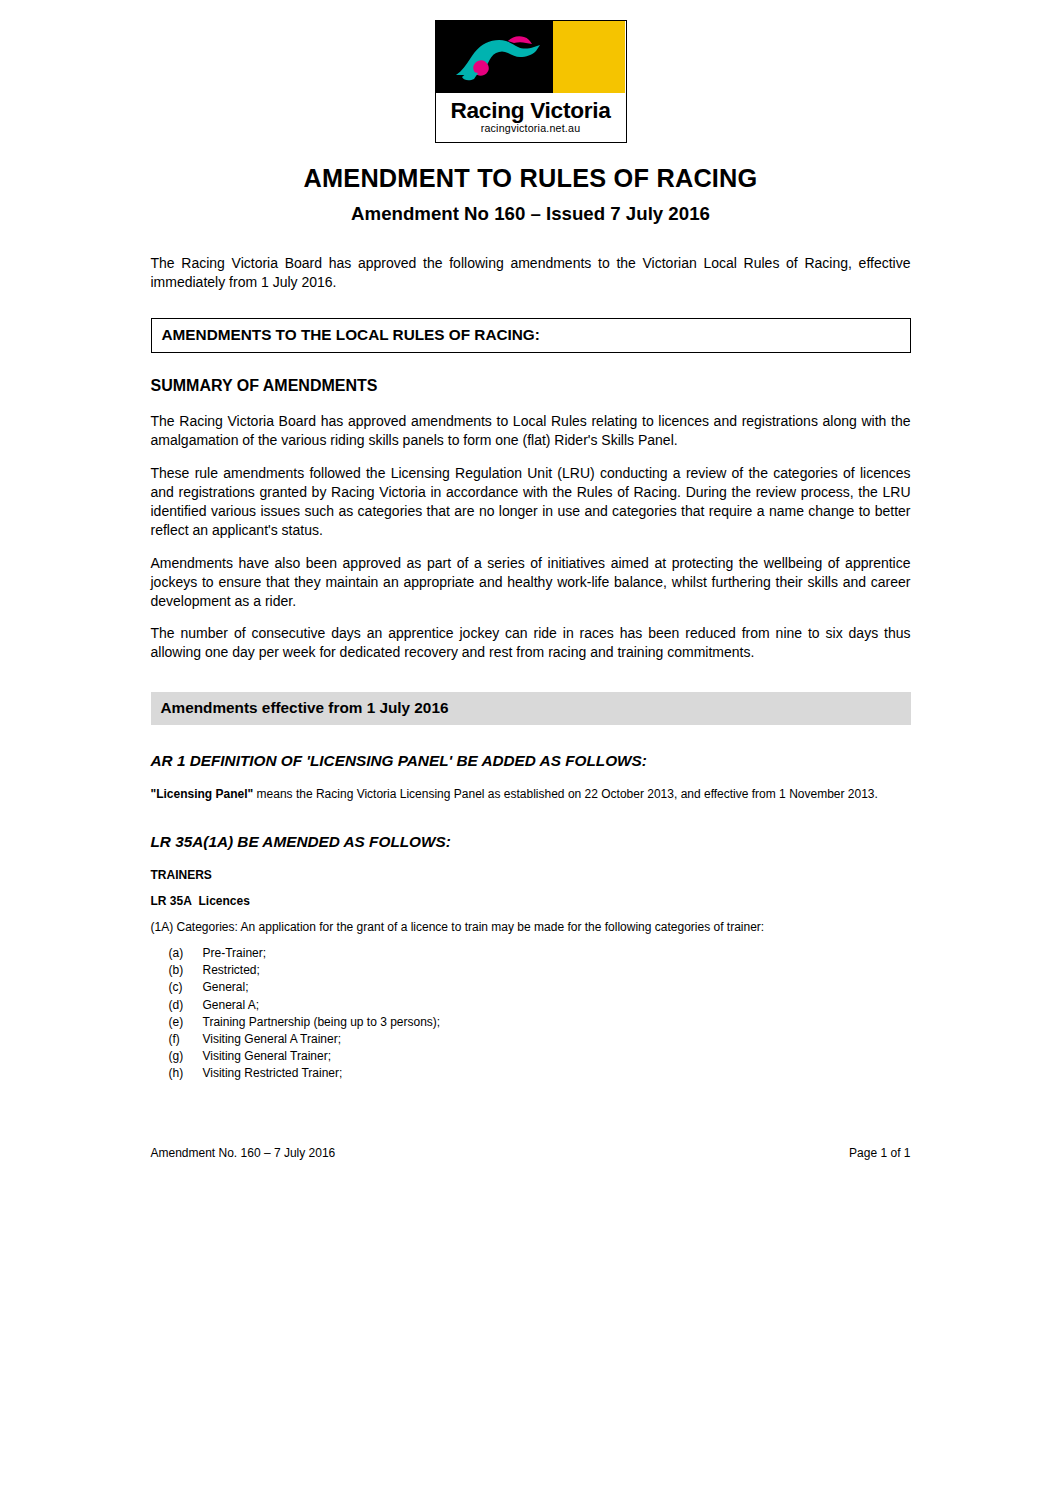Racing Victoria
racingvictoria.net.au
AMENDMENT TO RULES OF RACING
Amendment No 160 – Issued 7 July 2016
The Racing Victoria Board has approved the following amendments to the Victorian Local Rules of Racing, effective immediately from 1 July 2016.
AMENDMENTS TO THE LOCAL RULES OF RACING:
SUMMARY OF AMENDMENTS
The Racing Victoria Board has approved amendments to Local Rules relating to licences and registrations along with the amalgamation of the various riding skills panels to form one (flat) Rider's Skills Panel.
These rule amendments followed the Licensing Regulation Unit (LRU) conducting a review of the categories of licences and registrations granted by Racing Victoria in accordance with the Rules of Racing. During the review process, the LRU identified various issues such as categories that are no longer in use and categories that require a name change to better reflect an applicant's status.
Amendments have also been approved as part of a series of initiatives aimed at protecting the wellbeing of apprentice jockeys to ensure that they maintain an appropriate and healthy work-life balance, whilst furthering their skills and career development as a rider.
The number of consecutive days an apprentice jockey can ride in races has been reduced from nine to six days thus allowing one day per week for dedicated recovery and rest from racing and training commitments.
Amendments effective from 1 July 2016
AR 1 DEFINITION OF 'LICENSING PANEL' BE ADDED AS FOLLOWS:
"Licensing Panel" means the Racing Victoria Licensing Panel as established on 22 October 2013, and effective from 1 November 2013.
LR 35A(1A) BE AMENDED AS FOLLOWS:
TRAINERS
LR 35A Licences
(1A) Categories: An application for the grant of a licence to train may be made for the following categories of trainer:
(a) Pre-Trainer;
(b) Restricted;
(c) General;
(d) General A;
(e) Training Partnership (being up to 3 persons);
(f) Visiting General A Trainer;
(g) Visiting General Trainer;
(h) Visiting Restricted Trainer;
Amendment No. 160 – 7 July 2016 Page 1 of 1